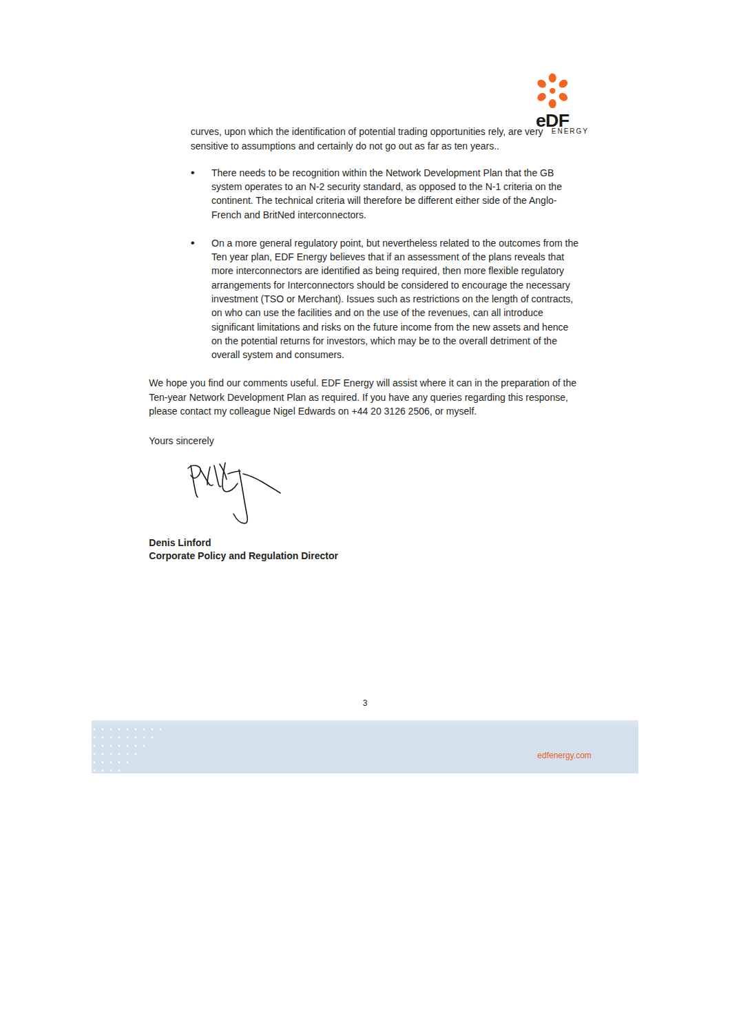eDF
ENERGY
curves, upon which the identification of potential trading opportunities rely, are very sensitive to assumptions and certainly do not go out as far as ten years..
There needs to be recognition within the Network Development Plan that the GB system operates to an N-2 security standard, as opposed to the N-1 criteria on the continent. The technical criteria will therefore be different either side of the Anglo-French and BritNed interconnectors.
On a more general regulatory point, but nevertheless related to the outcomes from the Ten year plan, EDF Energy believes that if an assessment of the plans reveals that more interconnectors are identified as being required, then more flexible regulatory arrangements for Interconnectors should be considered to encourage the necessary investment (TSO or Merchant). Issues such as restrictions on the length of contracts, on who can use the facilities and on the use of the revenues, can all introduce significant limitations and risks on the future income from the new assets and hence on the potential returns for investors, which may be to the overall detriment of the overall system and consumers.
We hope you find our comments useful. EDF Energy will assist where it can in the preparation of the Ten-year Network Development Plan as required. If you have any queries regarding this response, please contact my colleague Nigel Edwards on +44 20 3126 2506, or myself.
Yours sincerely
Denis Linford
Corporate Policy and Regulation Director
3
edfenergy.com